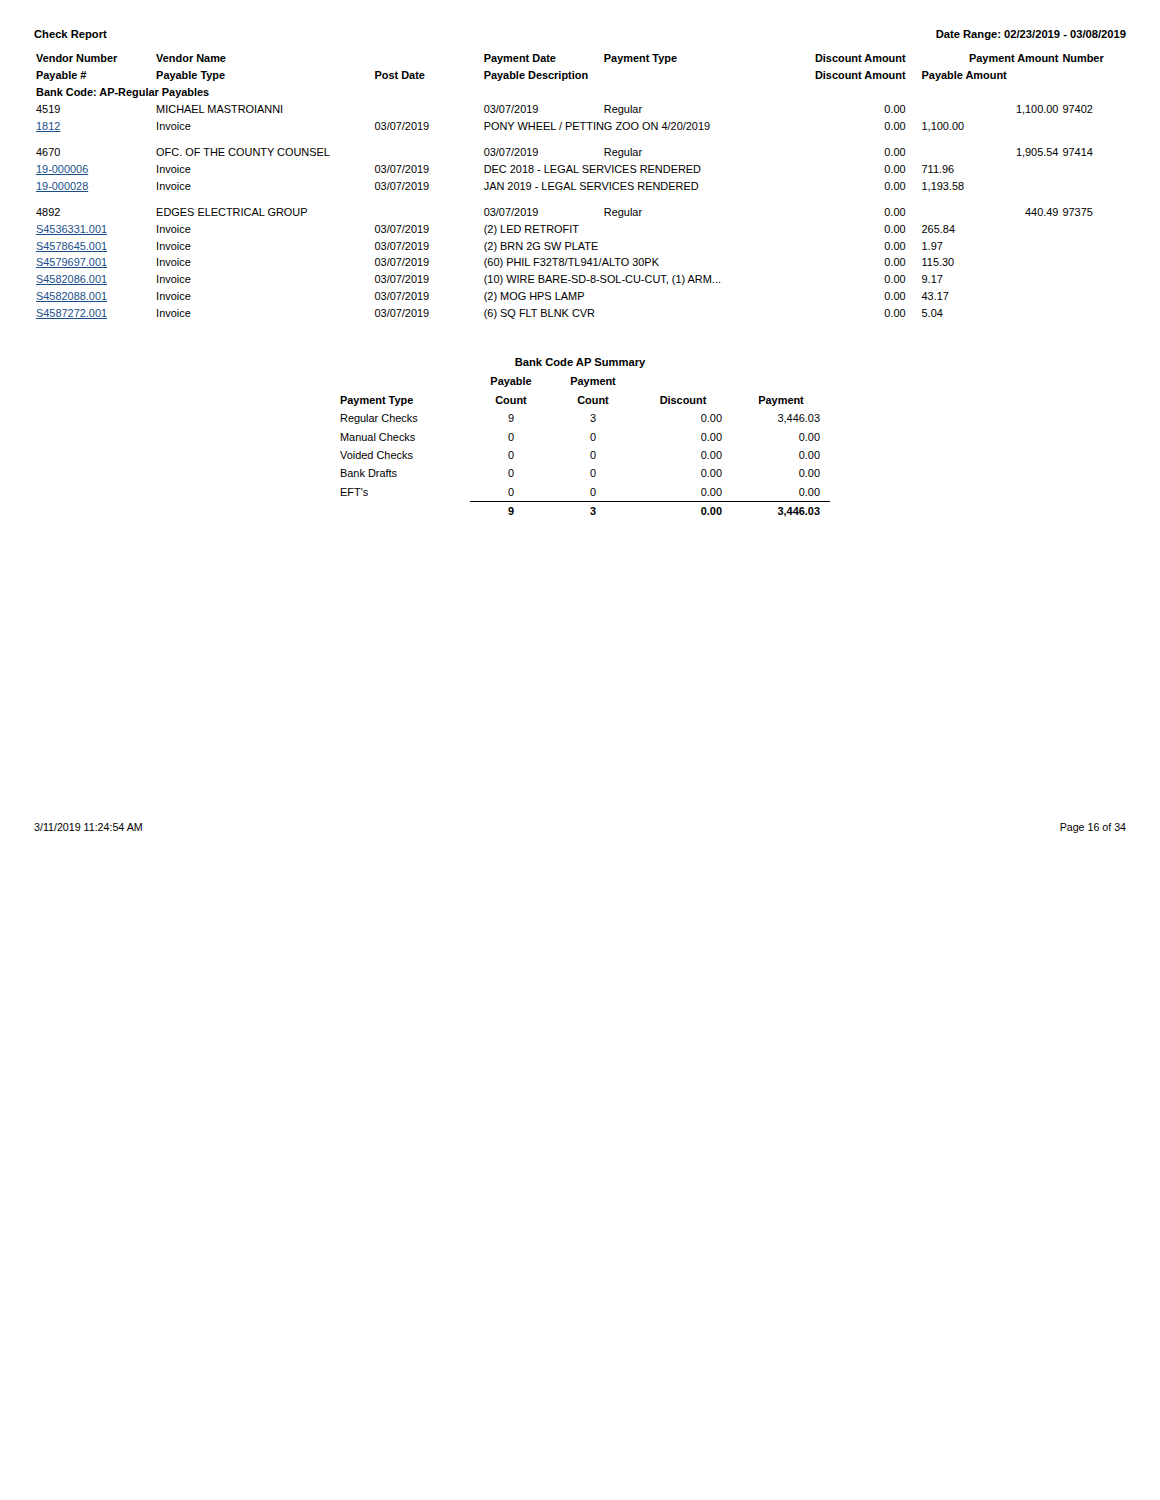Check Report Date Range: 02/23/2019 - 03/08/2019
| Vendor Number | Vendor Name | | Payment Date | Payment Type | Discount Amount | Payment Amount | Number |
| Payable # | Payable Type | Post Date | Payable Description | Discount Amount | Payable Amount | |
| Bank Code: AP-Regular Payables |
| 4519 | MICHAEL MASTROIANNI | | 03/07/2019 | Regular | 0.00 | 1,100.00 | 97402 |
| 1812 | Invoice | 03/07/2019 | PONY WHEEL / PETTING ZOO ON 4/20/2019 | 0.00 | 1,100.00 | |
| 4670 | OFC. OF THE COUNTY COUNSEL | | 03/07/2019 | Regular | 0.00 | 1,905.54 | 97414 |
| 19-000006 | Invoice | 03/07/2019 | DEC 2018 - LEGAL SERVICES RENDERED | 0.00 | 711.96 | |
| 19-000028 | Invoice | 03/07/2019 | JAN 2019 - LEGAL SERVICES RENDERED | 0.00 | 1,193.58 | |
| 4892 | EDGES ELECTRICAL GROUP | | 03/07/2019 | Regular | 0.00 | 440.49 | 97375 |
| S4536331.001 | Invoice | 03/07/2019 | (2) LED RETROFIT | 0.00 | 265.84 | |
| S4578645.001 | Invoice | 03/07/2019 | (2) BRN 2G SW PLATE | 0.00 | 1.97 | |
| S4579697.001 | Invoice | 03/07/2019 | (60) PHIL F32T8/TL941/ALTO 30PK | 0.00 | 115.30 | |
| S4582086.001 | Invoice | 03/07/2019 | (10) WIRE BARE-SD-8-SOL-CU-CUT, (1) ARM... | 0.00 | 9.17 | |
| S4582088.001 | Invoice | 03/07/2019 | (2) MOG HPS LAMP | 0.00 | 43.17 | |
| S4587272.001 | Invoice | 03/07/2019 | (6) SQ FLT BLNK CVR | 0.00 | 5.04 | |
Bank Code AP Summary
| | Payable | Payment | | |
| --- | --- | --- | --- | --- |
| Payment Type | Count | Count | Discount | Payment |
| Regular Checks | 9 | 3 | 0.00 | 3,446.03 |
| Manual Checks | 0 | 0 | 0.00 | 0.00 |
| Voided Checks | 0 | 0 | 0.00 | 0.00 |
| Bank Drafts | 0 | 0 | 0.00 | 0.00 |
| EFT's | 0 | 0 | 0.00 | 0.00 |
| | 9 | 3 | 0.00 | 3,446.03 |
3/11/2019 11:24:54 AM Page 16 of 34